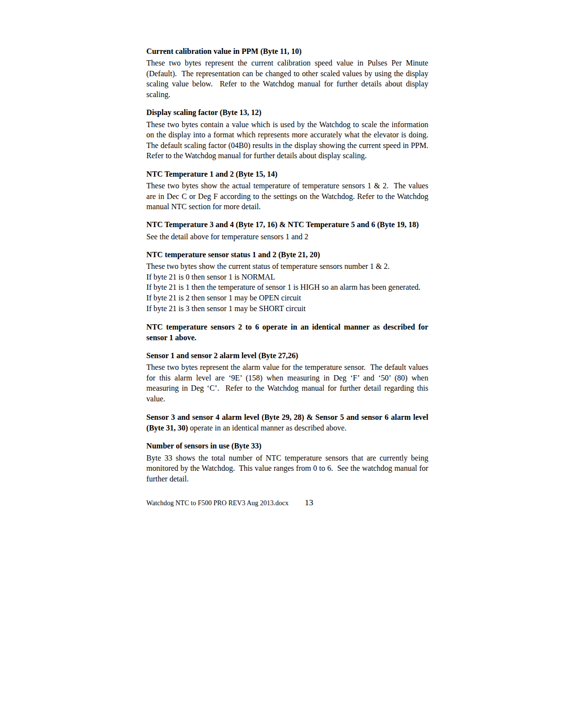Current calibration value in PPM (Byte 11, 10)
These two bytes represent the current calibration speed value in Pulses Per Minute (Default). The representation can be changed to other scaled values by using the display scaling value below. Refer to the Watchdog manual for further details about display scaling.
Display scaling factor (Byte 13, 12)
These two bytes contain a value which is used by the Watchdog to scale the information on the display into a format which represents more accurately what the elevator is doing. The default scaling factor (04B0) results in the display showing the current speed in PPM. Refer to the Watchdog manual for further details about display scaling.
NTC Temperature 1 and 2 (Byte 15, 14)
These two bytes show the actual temperature of temperature sensors 1 & 2. The values are in Dec C or Deg F according to the settings on the Watchdog. Refer to the Watchdog manual NTC section for more detail.
NTC Temperature 3 and 4 (Byte 17, 16) & NTC Temperature 5 and 6 (Byte 19, 18)
See the detail above for temperature sensors 1 and 2
NTC temperature sensor status 1 and 2 (Byte 21, 20)
These two bytes show the current status of temperature sensors number 1 & 2.
If byte 21 is 0 then sensor 1 is NORMAL
If byte 21 is 1 then the temperature of sensor 1 is HIGH so an alarm has been generated.
If byte 21 is 2 then sensor 1 may be OPEN circuit
If byte 21 is 3 then sensor 1 may be SHORT circuit
NTC temperature sensors 2 to 6 operate in an identical manner as described for sensor 1 above.
Sensor 1 and sensor 2 alarm level (Byte 27,26)
These two bytes represent the alarm value for the temperature sensor. The default values for this alarm level are ‘9E’ (158) when measuring in Deg ‘F’ and ‘50’ (80) when measuring in Deg ‘C’. Refer to the Watchdog manual for further detail regarding this value.
Sensor 3 and sensor 4 alarm level (Byte 29, 28) & Sensor 5 and sensor 6 alarm level (Byte 31, 30) operate in an identical manner as described above.
Number of sensors in use (Byte 33)
Byte 33 shows the total number of NTC temperature sensors that are currently being monitored by the Watchdog. This value ranges from 0 to 6. See the watchdog manual for further detail.
Watchdog NTC to F500 PRO REV3 Aug 2013.docx 13